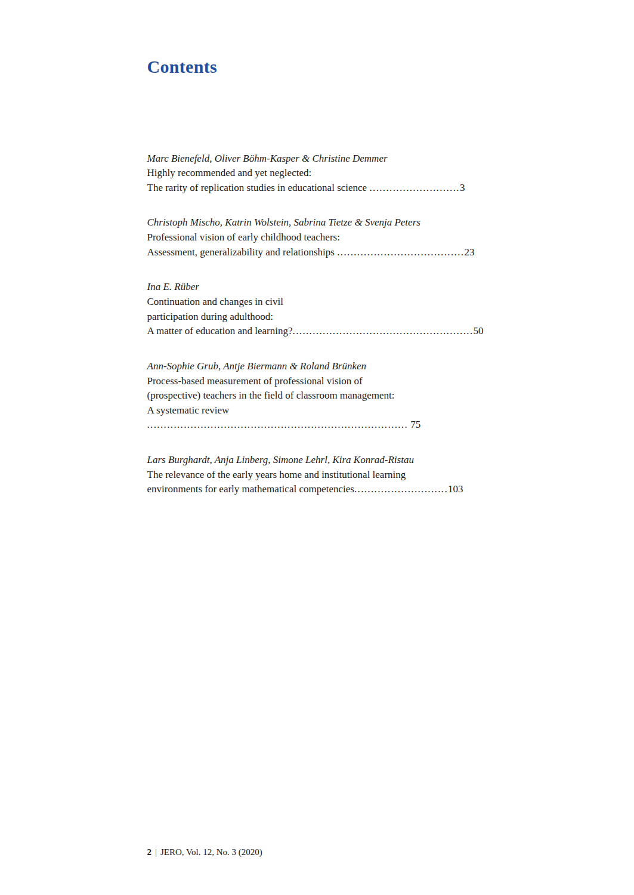Contents
Marc Bienefeld, Oliver Böhm-Kasper & Christine Demmer
Highly recommended and yet neglected: The rarity of replication studies in educational science ........................... 3
Christoph Mischo, Katrin Wolstein, Sabrina Tietze & Svenja Peters
Professional vision of early childhood teachers: Assessment, generalizability and relationships ...................................... 23
Ina E. Rüber
Continuation and changes in civil participation during adulthood: A matter of education and learning?...................................................... 50
Ann-Sophie Grub, Antje Biermann & Roland Brünken
Process-based measurement of professional vision of (prospective) teachers in the field of classroom management: A systematic review .............................................................................. 75
Lars Burghardt, Anja Linberg, Simone Lehrl, Kira Konrad-Ristau
The relevance of the early years home and institutional learning environments for early mathematical competencies............................ 103
2|JERO, Vol. 12, No. 3 (2020)